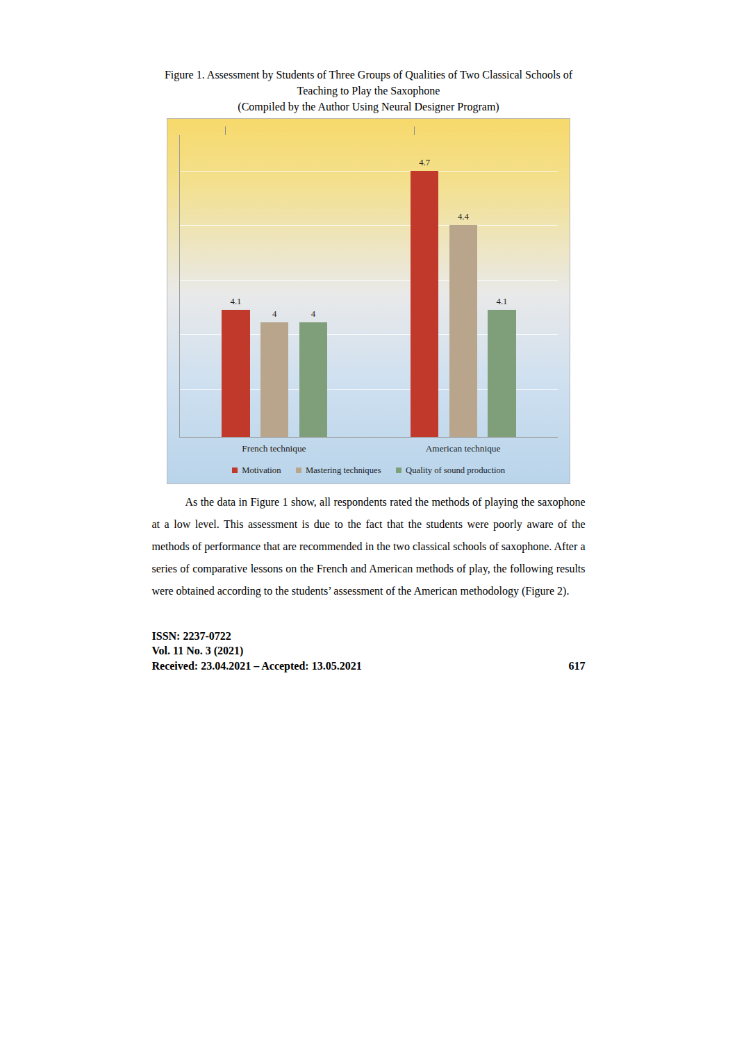Figure 1. Assessment by Students of Three Groups of Qualities of Two Classical Schools of Teaching to Play the Saxophone (Compiled by the Author Using Neural Designer Program)
4.1
4
4
4.7
4.4
4.1
French technique
American technique
Motivation Mastering techniques Quality of sound production
As the data in Figure 1 show, all respondents rated the methods of playing the saxophone at a low level. This assessment is due to the fact that the students were poorly aware of the methods of performance that are recommended in the two classical schools of saxophone. After a series of comparative lessons on the French and American methods of play, the following results were obtained according to the students’ assessment of the American methodology (Figure 2).
ISSN: 2237-0722
Vol. 11 No. 3 (2021)
Received: 23.04.2021 – Accepted: 13.05.2021
617